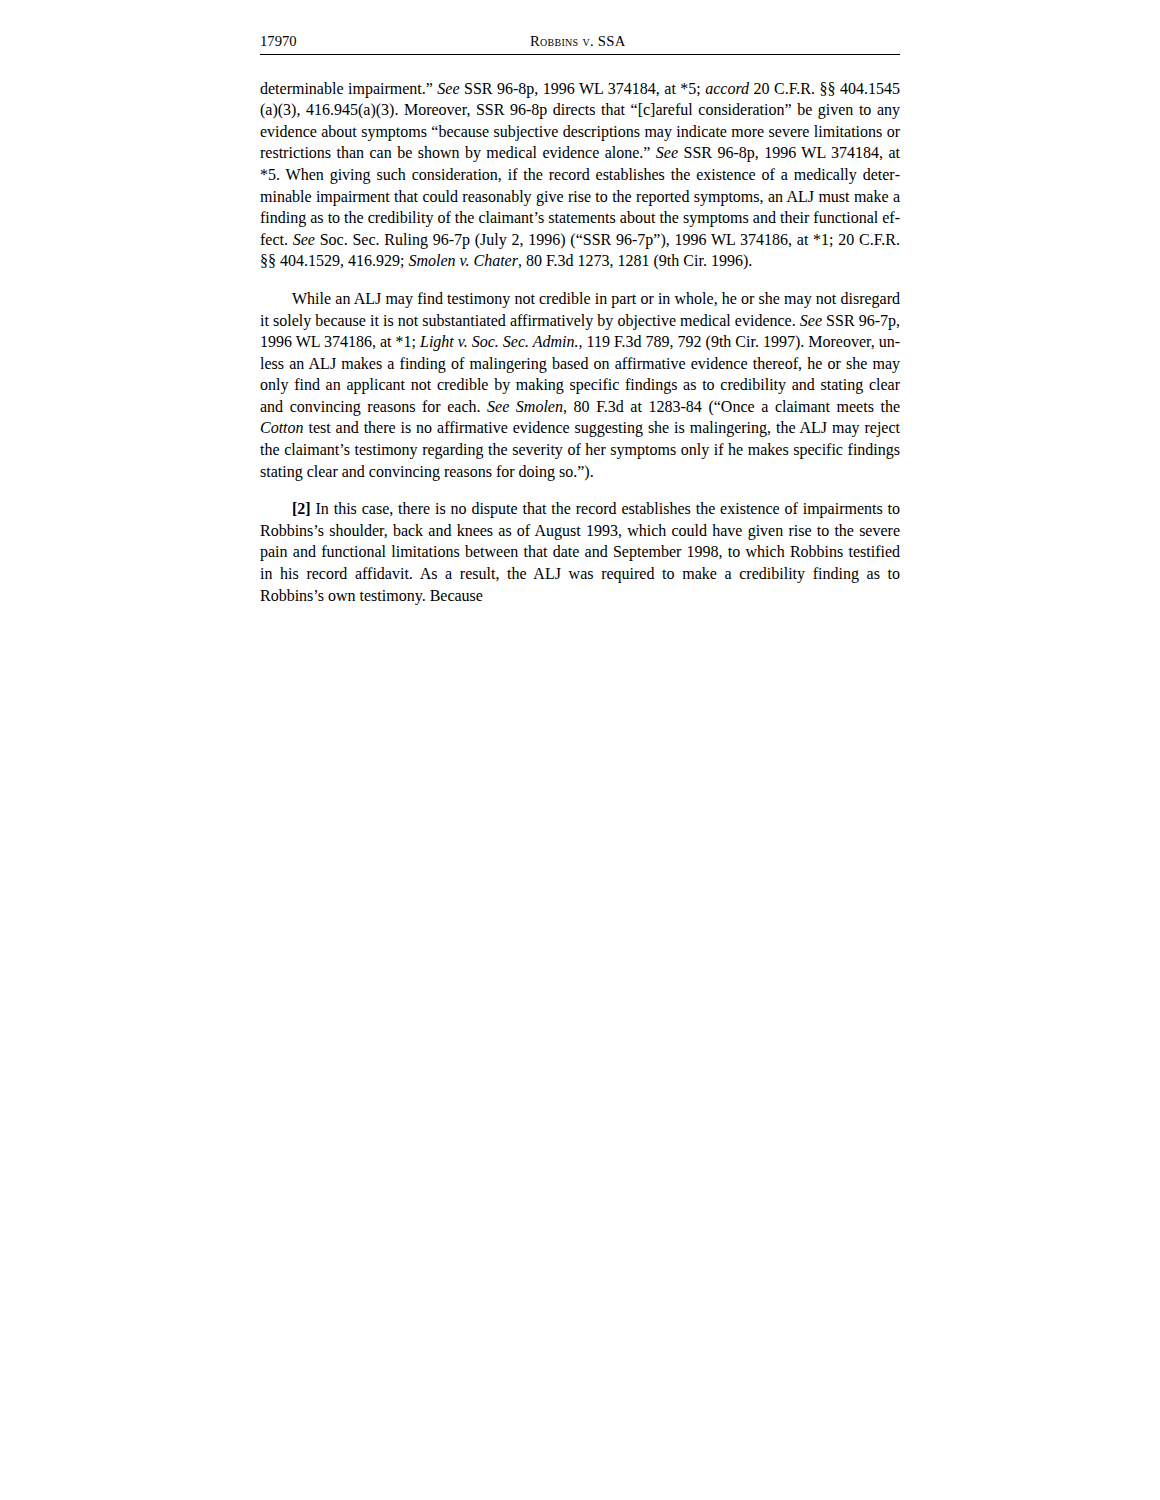17970 Robbins v. SSA
determinable impairment.” See SSR 96-8p, 1996 WL 374184, at *5; accord 20 C.F.R. §§ 404.1545 (a)(3), 416.945(a)(3). Moreover, SSR 96-8p directs that “[c]areful consideration” be given to any evidence about symptoms “because subjective descriptions may indicate more severe limitations or restrictions than can be shown by medical evidence alone.” See SSR 96-8p, 1996 WL 374184, at *5. When giving such consideration, if the record establishes the existence of a medically determinable impairment that could reasonably give rise to the reported symptoms, an ALJ must make a finding as to the credibility of the claimant’s statements about the symptoms and their functional effect. See Soc. Sec. Ruling 96-7p (July 2, 1996) (“SSR 96-7p”), 1996 WL 374186, at *1; 20 C.F.R. §§ 404.1529, 416.929; Smolen v. Chater, 80 F.3d 1273, 1281 (9th Cir. 1996).
While an ALJ may find testimony not credible in part or in whole, he or she may not disregard it solely because it is not substantiated affirmatively by objective medical evidence. See SSR 96-7p, 1996 WL 374186, at *1; Light v. Soc. Sec. Admin., 119 F.3d 789, 792 (9th Cir. 1997). Moreover, unless an ALJ makes a finding of malingering based on affirmative evidence thereof, he or she may only find an applicant not credible by making specific findings as to credibility and stating clear and convincing reasons for each. See Smolen, 80 F.3d at 1283-84 (“Once a claimant meets the Cotton test and there is no affirmative evidence suggesting she is malingering, the ALJ may reject the claimant’s testimony regarding the severity of her symptoms only if he makes specific findings stating clear and convincing reasons for doing so.”).
[2] In this case, there is no dispute that the record establishes the existence of impairments to Robbins’s shoulder, back and knees as of August 1993, which could have given rise to the severe pain and functional limitations between that date and September 1998, to which Robbins testified in his record affidavit. As a result, the ALJ was required to make a credibility finding as to Robbins’s own testimony. Because